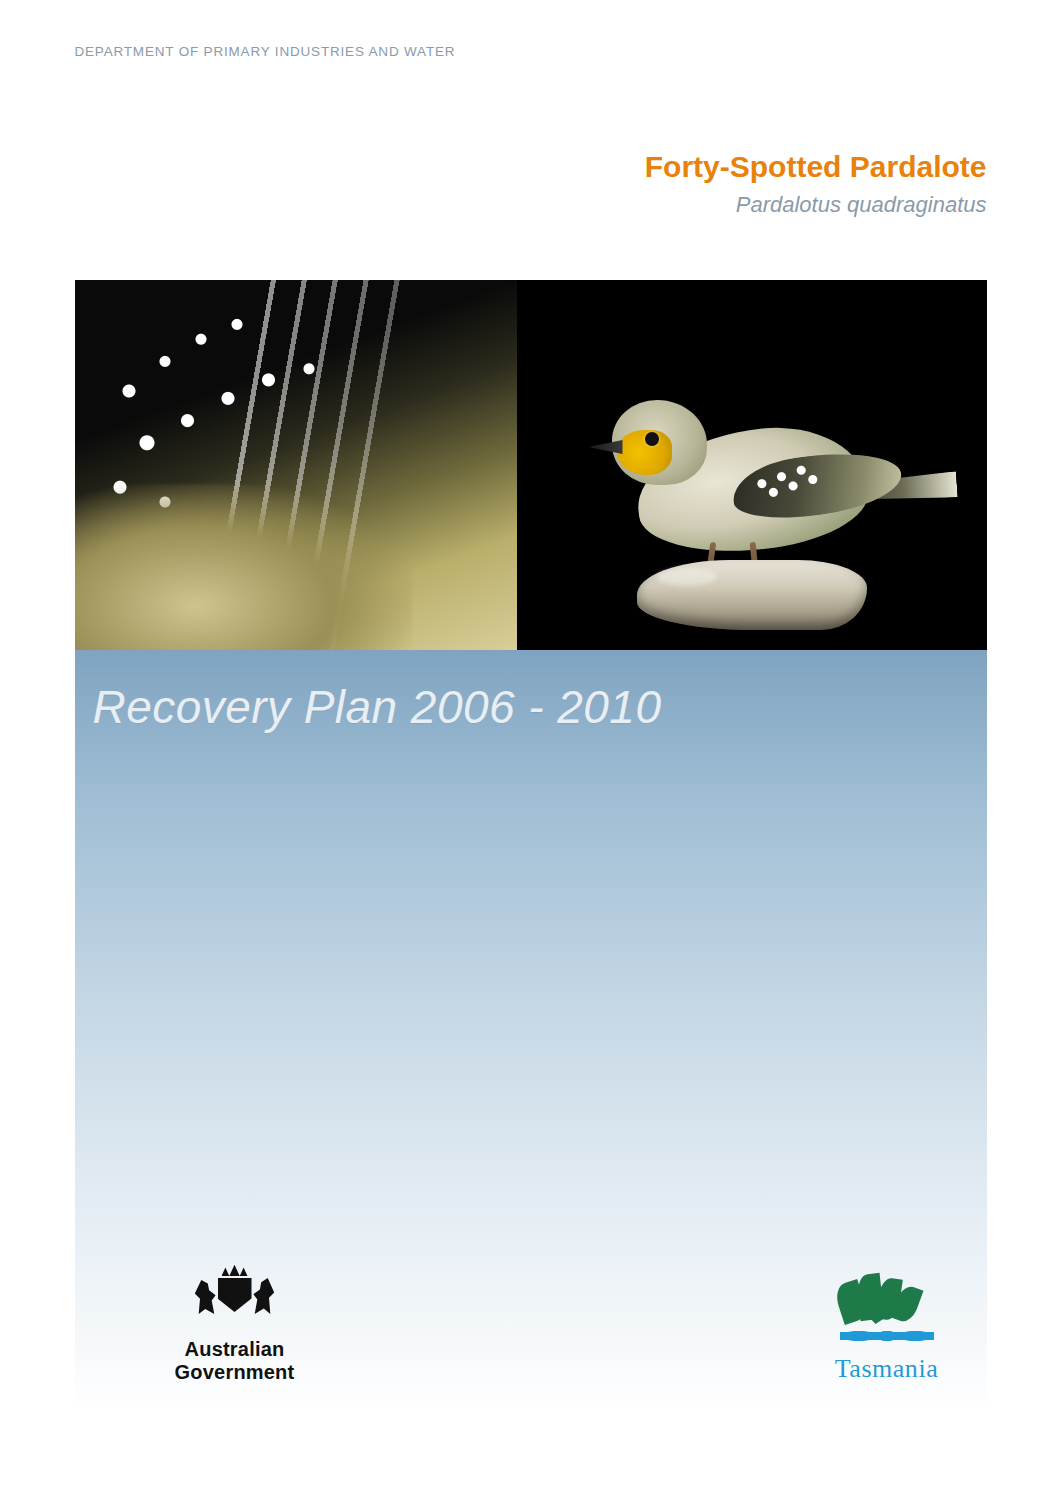DEPARTMENT OF PRIMARY INDUSTRIES AND WATER
Forty-Spotted Pardalote
Pardalotus quadraginatus
Recovery Plan 2006 - 2010
Australian Government
Tasmania